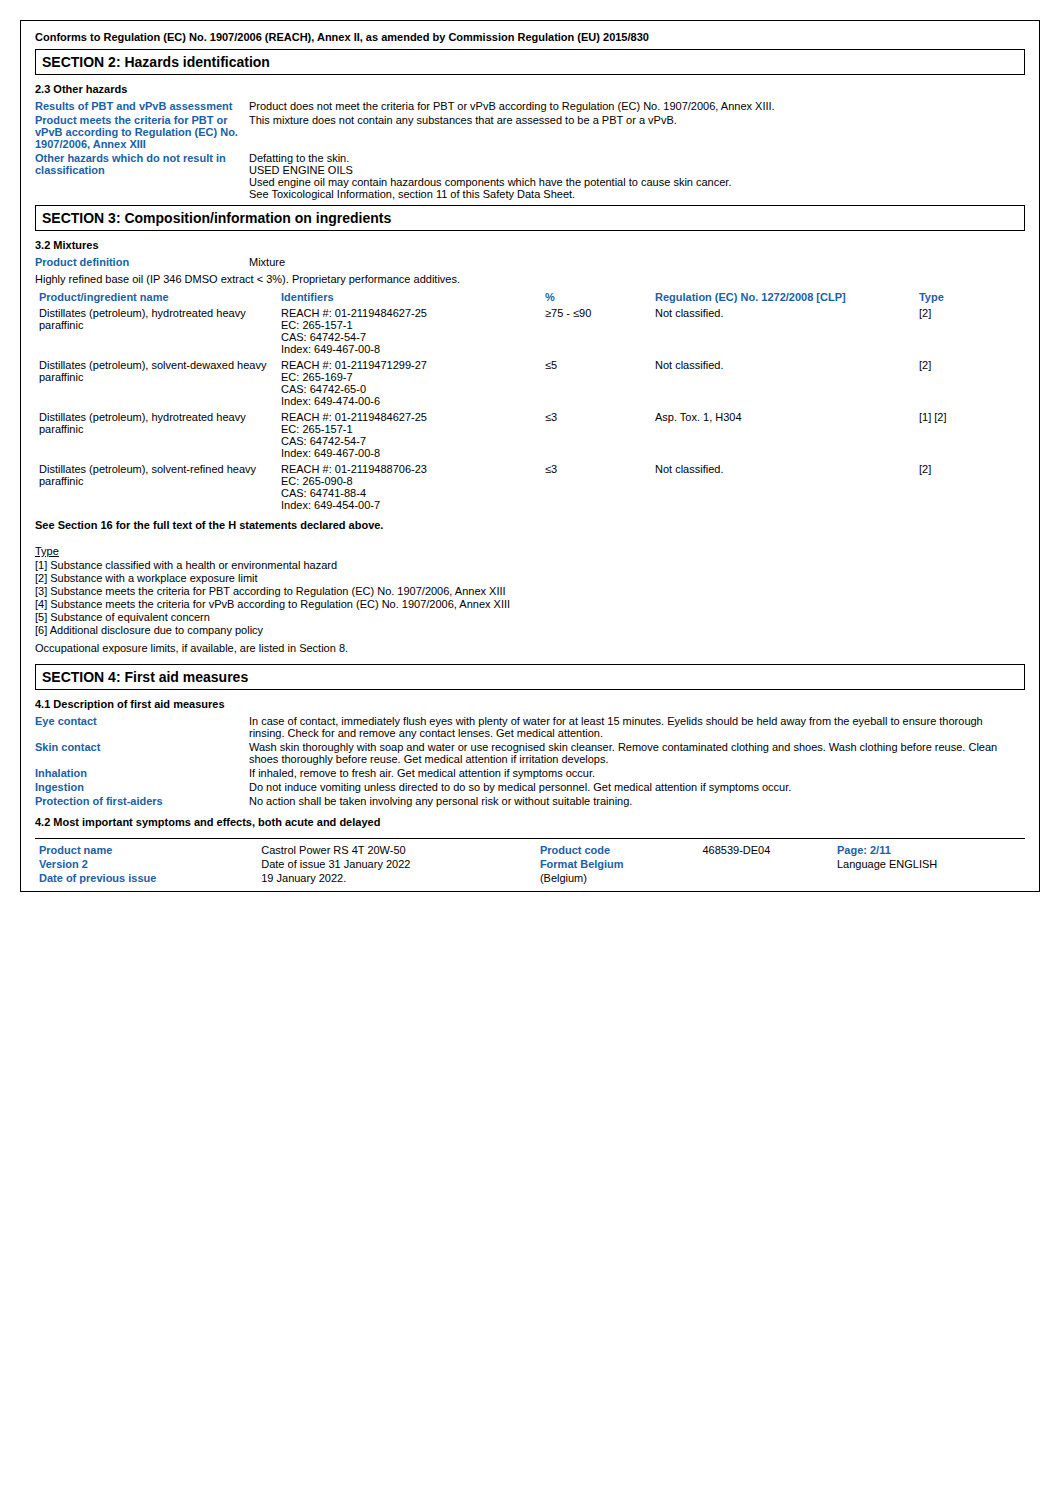Conforms to Regulation (EC) No. 1907/2006 (REACH), Annex II, as amended by Commission Regulation (EU) 2015/830
SECTION 2: Hazards identification
2.3 Other hazards
| Results of PBT and vPvB assessment | Product does not meet the criteria for PBT or vPvB according to Regulation (EC) No. 1907/2006, Annex XIII. |
| Product meets the criteria for PBT or vPvB according to Regulation (EC) No. 1907/2006, Annex XIII | This mixture does not contain any substances that are assessed to be a PBT or a vPvB. |
| Other hazards which do not result in classification | Defatting to the skin. USED ENGINE OILS Used engine oil may contain hazardous components which have the potential to cause skin cancer. See Toxicological Information, section 11 of this Safety Data Sheet. |
SECTION 3: Composition/information on ingredients
3.2 Mixtures
| Product definition | Mixture |
Highly refined base oil (IP 346 DMSO extract < 3%). Proprietary performance additives.
| Product/ingredient name | Identifiers | % | Regulation (EC) No. 1272/2008 [CLP] | Type |
| --- | --- | --- | --- | --- |
| Distillates (petroleum), hydrotreated heavy paraffinic | REACH #: 01-2119484627-25 EC: 265-157-1 CAS: 64742-54-7 Index: 649-467-00-8 | ≥75 - ≤90 | Not classified. | [2] |
| Distillates (petroleum), solvent-dewaxed heavy paraffinic | REACH #: 01-2119471299-27 EC: 265-169-7 CAS: 64742-65-0 Index: 649-474-00-6 | ≤5 | Not classified. | [2] |
| Distillates (petroleum), hydrotreated heavy paraffinic | REACH #: 01-2119484627-25 EC: 265-157-1 CAS: 64742-54-7 Index: 649-467-00-8 | ≤3 | Asp. Tox. 1, H304 | [1] [2] |
| Distillates (petroleum), solvent-refined heavy paraffinic | REACH #: 01-2119488706-23 EC: 265-090-8 CAS: 64741-88-4 Index: 649-454-00-7 | ≤3 | Not classified. | [2] |
See Section 16 for the full text of the H statements declared above.
Type
[1] Substance classified with a health or environmental hazard
[2] Substance with a workplace exposure limit
[3] Substance meets the criteria for PBT according to Regulation (EC) No. 1907/2006, Annex XIII
[4] Substance meets the criteria for vPvB according to Regulation (EC) No. 1907/2006, Annex XIII
[5] Substance of equivalent concern
[6] Additional disclosure due to company policy
Occupational exposure limits, if available, are listed in Section 8.
SECTION 4: First aid measures
4.1 Description of first aid measures
| Eye contact | In case of contact, immediately flush eyes with plenty of water for at least 15 minutes. Eyelids should be held away from the eyeball to ensure thorough rinsing. Check for and remove any contact lenses. Get medical attention. |
| Skin contact | Wash skin thoroughly with soap and water or use recognised skin cleanser. Remove contaminated clothing and shoes. Wash clothing before reuse. Clean shoes thoroughly before reuse. Get medical attention if irritation develops. |
| Inhalation | If inhaled, remove to fresh air. Get medical attention if symptoms occur. |
| Ingestion | Do not induce vomiting unless directed to do so by medical personnel. Get medical attention if symptoms occur. |
| Protection of first-aiders | No action shall be taken involving any personal risk or without suitable training. |
4.2 Most important symptoms and effects, both acute and delayed
| Product name | Castrol Power RS 4T 20W-50 | Product code | 468539-DE04 | Page: 2/11 |
| Version 2 | Date of issue 31 January 2022 | Format Belgium | | Language ENGLISH |
| Date of previous issue | 19 January 2022. | (Belgium) | | |